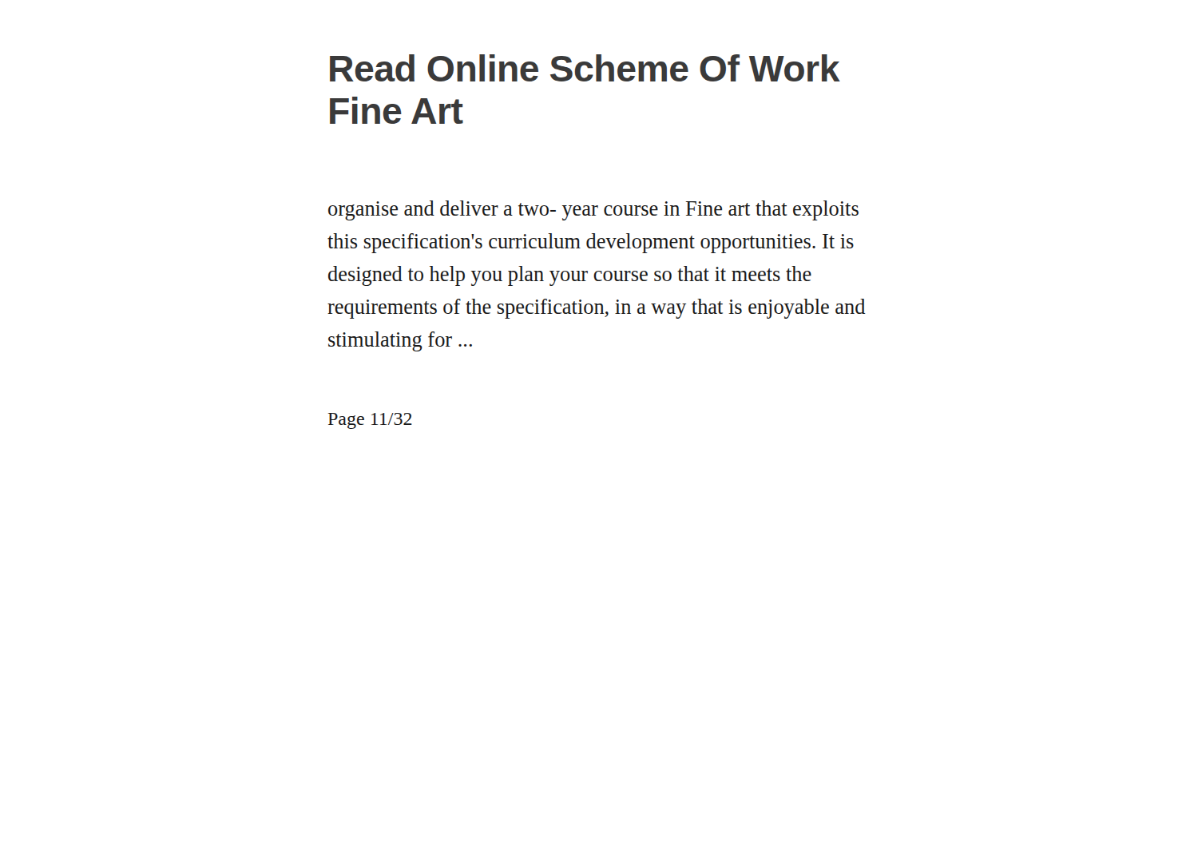Read Online Scheme Of Work Fine Art
organise and deliver a two- year course in Fine art that exploits this specification's curriculum development opportunities. It is designed to help you plan your course so that it meets the requirements of the specification, in a way that is enjoyable and stimulating for ...
Page 11/32